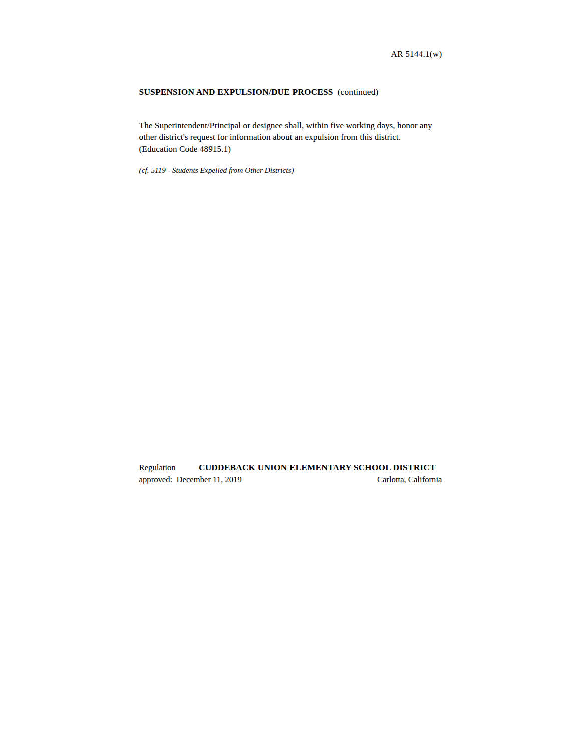AR 5144.1(w)
SUSPENSION AND EXPULSION/DUE PROCESS (continued)
The Superintendent/Principal or designee shall, within five working days, honor any other district's request for information about an expulsion from this district. (Education Code 48915.1)
(cf. 5119 - Students Expelled from Other Districts)
Regulation CUDDEBACK UNION ELEMENTARY SCHOOL DISTRICT
approved: December 11, 2019 Carlotta, California